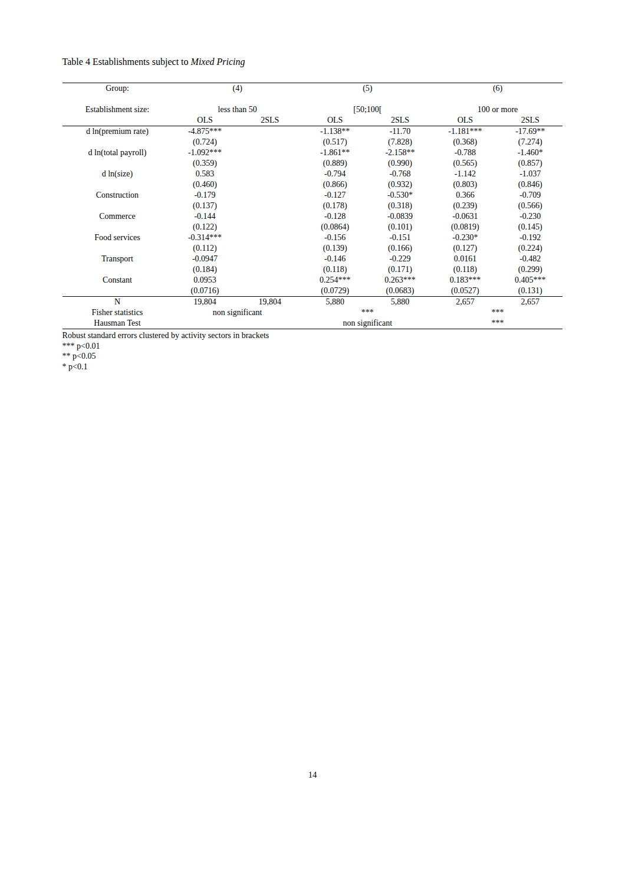Table 4 Establishments subject to Mixed Pricing
| Group: | (4) | (5) | (6) |
| Establishment size: | less than 50 | [50;100[ | 100 or more |
| | OLS | 2SLS | OLS | 2SLS | OLS | 2SLS |
| d ln(premium rate) | -4.875*** | | -1.138** | -11.70 | -1.181*** | -17.69** |
| | (0.724) | | (0.517) | (7.828) | (0.368) | (7.274) |
| d ln(total payroll) | -1.092*** | | -1.861** | -2.158** | -0.788 | -1.460* |
| | (0.359) | | (0.889) | (0.990) | (0.565) | (0.857) |
| d ln(size) | 0.583 | | -0.794 | -0.768 | -1.142 | -1.037 |
| | (0.460) | | (0.866) | (0.932) | (0.803) | (0.846) |
| Construction | -0.179 | | -0.127 | -0.530* | 0.366 | -0.709 |
| | (0.137) | | (0.178) | (0.318) | (0.239) | (0.566) |
| Commerce | -0.144 | | -0.128 | -0.0839 | -0.0631 | -0.230 |
| | (0.122) | | (0.0864) | (0.101) | (0.0819) | (0.145) |
| Food services | -0.314*** | | -0.156 | -0.151 | -0.230* | -0.192 |
| | (0.112) | | (0.139) | (0.166) | (0.127) | (0.224) |
| Transport | -0.0947 | | -0.146 | -0.229 | 0.0161 | -0.482 |
| | (0.184) | | (0.118) | (0.171) | (0.118) | (0.299) |
| Constant | 0.0953 | | 0.254*** | 0.263*** | 0.183*** | 0.405*** |
| | (0.0716) | | (0.0729) | (0.0683) | (0.0527) | (0.131) |
| N | 19,804 | 19,804 | 5,880 | 5,880 | 2,657 | 2,657 |
| Fisher statistics | non significant | *** | *** |
| Hausman Test | | | non significant | *** |
Robust standard errors clustered by activity sectors in brackets
*** p<0.01
** p<0.05
* p<0.1
14